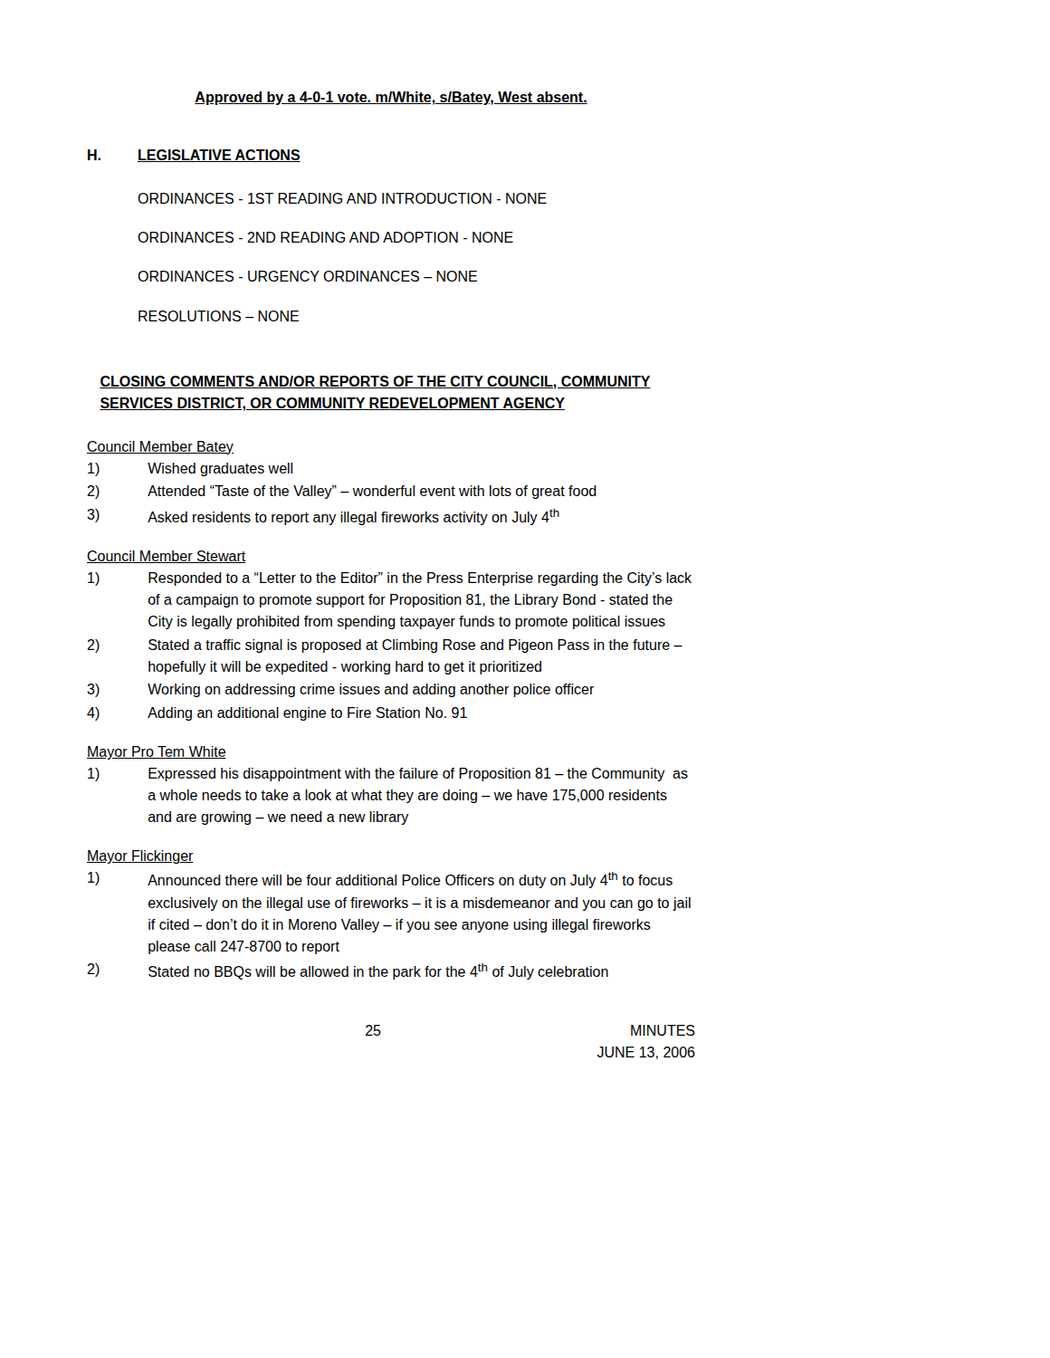Approved by a 4-0-1 vote. m/White, s/Batey, West absent.
H. LEGISLATIVE ACTIONS
ORDINANCES - 1ST READING AND INTRODUCTION - NONE
ORDINANCES - 2ND READING AND ADOPTION - NONE
ORDINANCES - URGENCY ORDINANCES – NONE
RESOLUTIONS – NONE
CLOSING COMMENTS AND/OR REPORTS OF THE CITY COUNCIL, COMMUNITY SERVICES DISTRICT, OR COMMUNITY REDEVELOPMENT AGENCY
Council Member Batey
1) Wished graduates well
2) Attended “Taste of the Valley” – wonderful event with lots of great food
3) Asked residents to report any illegal fireworks activity on July 4th
Council Member Stewart
1) Responded to a “Letter to the Editor” in the Press Enterprise regarding the City’s lack of a campaign to promote support for Proposition 81, the Library Bond - stated the City is legally prohibited from spending taxpayer funds to promote political issues
2) Stated a traffic signal is proposed at Climbing Rose and Pigeon Pass in the future – hopefully it will be expedited - working hard to get it prioritized
3) Working on addressing crime issues and adding another police officer
4) Adding an additional engine to Fire Station No. 91
Mayor Pro Tem White
1) Expressed his disappointment with the failure of Proposition 81 – the Community as a whole needs to take a look at what they are doing – we have 175,000 residents and are growing – we need a new library
Mayor Flickinger
1) Announced there will be four additional Police Officers on duty on July 4th to focus exclusively on the illegal use of fireworks – it is a misdemeanor and you can go to jail if cited – don’t do it in Moreno Valley – if you see anyone using illegal fireworks please call 247-8700 to report
2) Stated no BBQs will be allowed in the park for the 4th of July celebration
25 MINUTES
JUNE 13, 2006